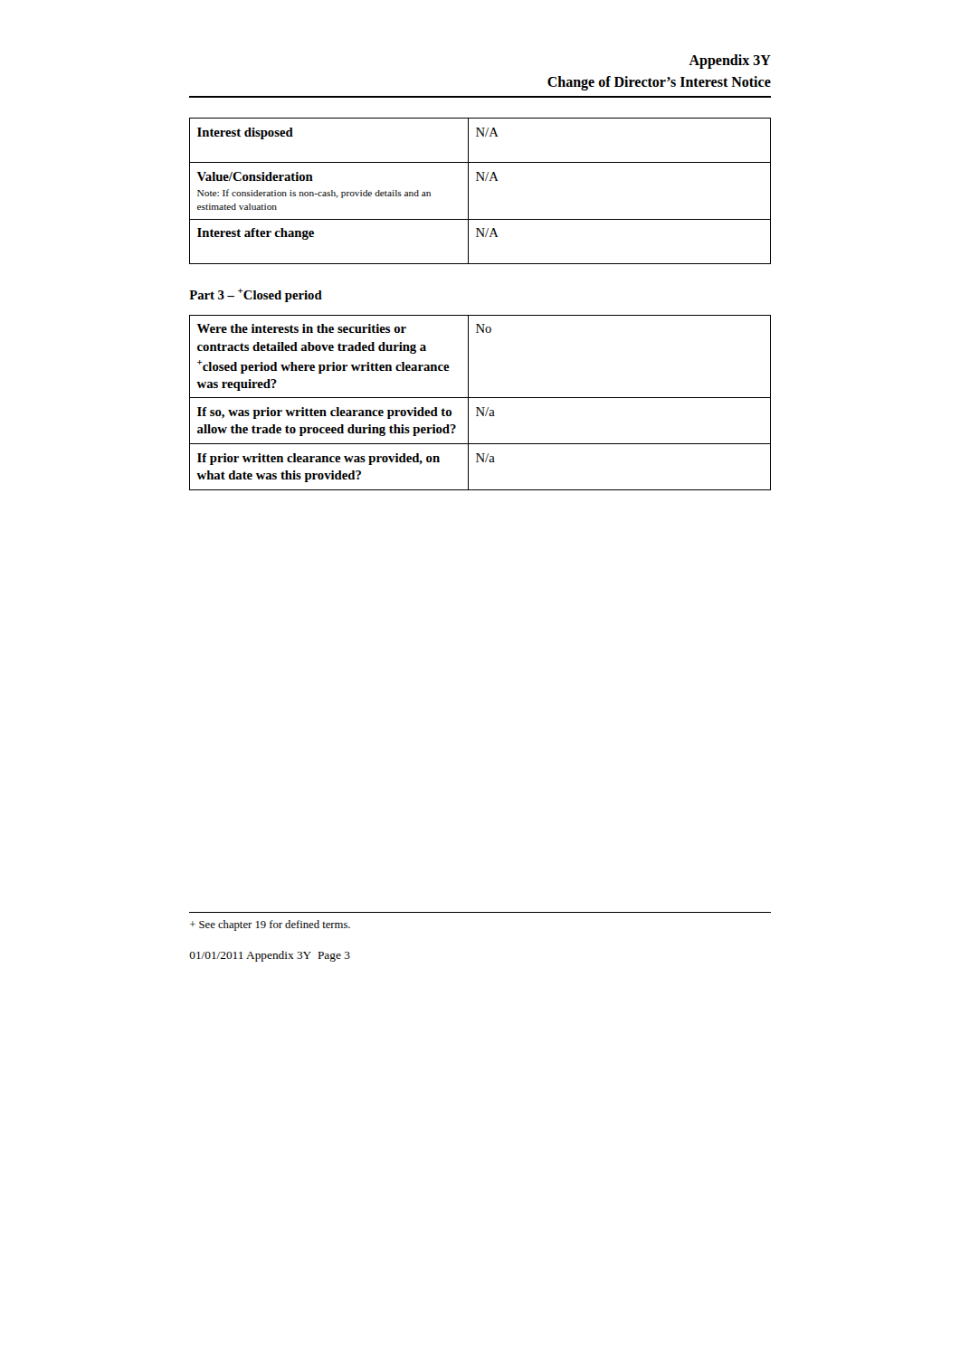Appendix 3Y
Change of Director’s Interest Notice
| Interest disposed | N/A |
| Value/Consideration Note: If consideration is non-cash, provide details and an estimated valuation | N/A |
| Interest after change | N/A |
Part 3 – +Closed period
| Were the interests in the securities or contracts detailed above traded during a + closed period where prior written clearance was required? | No |
| If so, was prior written clearance provided to allow the trade to proceed during this period? | N/a |
| If prior written clearance was provided, on what date was this provided? | N/a |
+ See chapter 19 for defined terms.
01/01/2011 Appendix 3Y Page 3